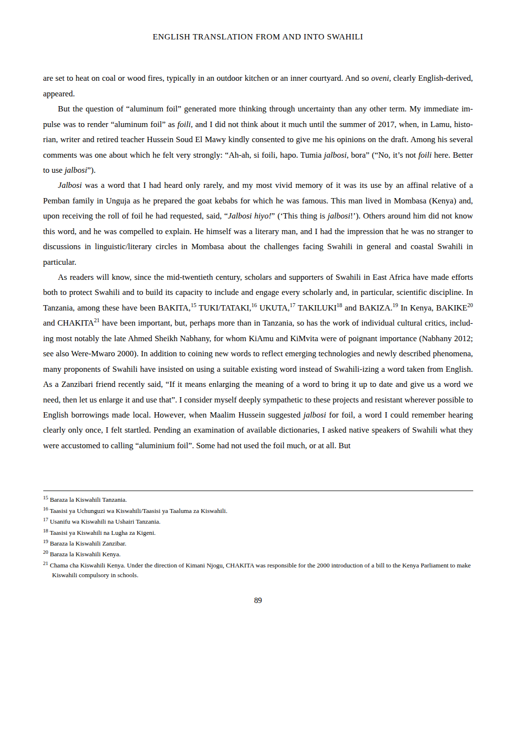English Translation from and into Swahili
are set to heat on coal or wood fires, typically in an outdoor kitchen or an inner courtyard. And so oveni, clearly English-derived, appeared.
But the question of “aluminum foil” generated more thinking through uncertainty than any other term. My immediate impulse was to render “aluminum foil” as foili, and I did not think about it much until the summer of 2017, when, in Lamu, historian, writer and retired teacher Hussein Soud El Mawy kindly consented to give me his opinions on the draft. Among his several comments was one about which he felt very strongly: “Ah-ah, si foili, hapo. Tumia jalbosi, bora” (“No, it’s not foili here. Better to use jalbosi”).
Jalbosi was a word that I had heard only rarely, and my most vivid memory of it was its use by an affinal relative of a Pemban family in Unguja as he prepared the goat kebabs for which he was famous. This man lived in Mombasa (Kenya) and, upon receiving the roll of foil he had requested, said, “Jalbosi hiyo!” (‘This thing is jalbosi!’). Others around him did not know this word, and he was compelled to explain. He himself was a literary man, and I had the impression that he was no stranger to discussions in linguistic/literary circles in Mombasa about the challenges facing Swahili in general and coastal Swahili in particular.
As readers will know, since the mid-twentieth century, scholars and supporters of Swahili in East Africa have made efforts both to protect Swahili and to build its capacity to include and engage every scholarly and, in particular, scientific discipline. In Tanzania, among these have been BAKITA,15 TUKI/TATAKI,16 UKUTA,17 TAKILUKI18 and BAKIZA.19 In Kenya, BAKIKE20 and CHAKITA21 have been important, but, perhaps more than in Tanzania, so has the work of individual cultural critics, including most notably the late Ahmed Sheikh Nabhany, for whom KiAmu and KiMvita were of poignant importance (Nabhany 2012; see also Were-Mwaro 2000). In addition to coining new words to reflect emerging technologies and newly described phenomena, many proponents of Swahili have insisted on using a suitable existing word instead of Swahili-izing a word taken from English. As a Zanzibari friend recently said, “If it means enlarging the meaning of a word to bring it up to date and give us a word we need, then let us enlarge it and use that”. I consider myself deeply sympathetic to these projects and resistant wherever possible to English borrowings made local. However, when Maalim Hussein suggested jalbosi for foil, a word I could remember hearing clearly only once, I felt startled. Pending an examination of available dictionaries, I asked native speakers of Swahili what they were accustomed to calling “aluminium foil”. Some had not used the foil much, or at all. But
15 Baraza la Kiswahili Tanzania.
16 Taasisi ya Uchunguzi wa Kiswahili/Taasisi ya Taaluma za Kiswahili.
17 Usanifu wa Kiswahili na Ushairi Tanzania.
18 Taasisi ya Kiswahili na Lugha za Kigeni.
19 Baraza la Kiswahili Zanzibar.
20 Baraza la Kiswahili Kenya.
21 Chama cha Kiswahili Kenya. Under the direction of Kimani Njogu, CHAKITA was responsible for the 2000 introduction of a bill to the Kenya Parliament to make Kiswahili compulsory in schools.
89